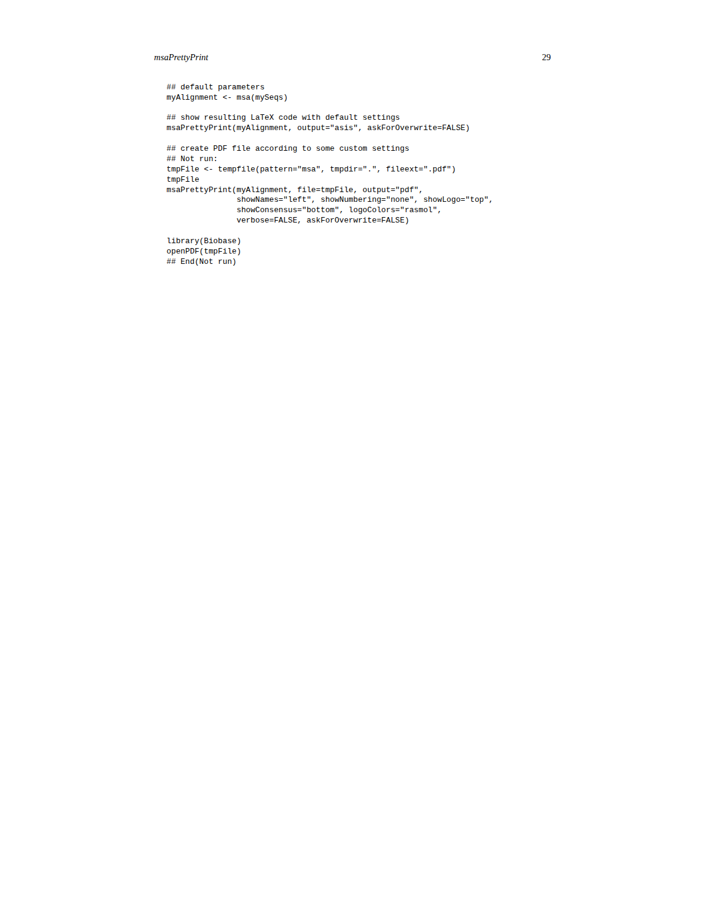msaPrettyPrint 29
## default parameters
myAlignment <- msa(mySeqs)

## show resulting LaTeX code with default settings
msaPrettyPrint(myAlignment, output="asis", askForOverwrite=FALSE)

## create PDF file according to some custom settings
## Not run:
tmpFile <- tempfile(pattern="msa", tmpdir=".", fileext=".pdf")
tmpFile
msaPrettyPrint(myAlignment, file=tmpFile, output="pdf",
               showNames="left", showNumbering="none", showLogo="top",
               showConsensus="bottom", logoColors="rasmol",
               verbose=FALSE, askForOverwrite=FALSE)

library(Biobase)
openPDF(tmpFile)
## End(Not run)